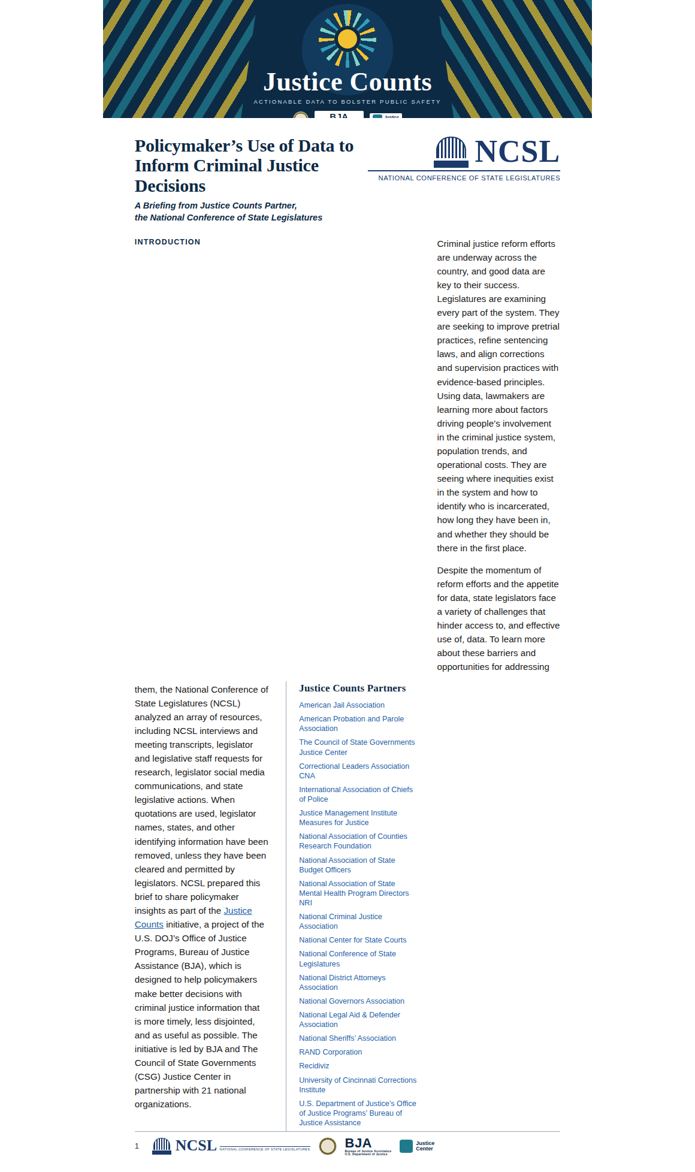Justice Counts
Actionable Data to Bolster Public Safety
BJABureau of Justice Assistance
U.S. Department of Justice Justice
Center
Policymaker’s Use of Data to
Inform Criminal Justice Decisions
A Briefing from Justice Counts Partner,
the National Conference of State Legislatures
NCSL
National Conference of State Legislatures
INTRODUCTION
Criminal justice reform efforts are underway across the country, and good data are key to their success. Legislatures are examining every part of the system. They are seeking to improve pretrial practices, refine sentencing laws, and align corrections and supervision practices with evidence-based principles. Using data, lawmakers are learning more about factors driving people’s involvement in the criminal justice system, population trends, and operational costs. They are seeing where inequities exist in the system and how to identify who is incarcerated, how long they have been in, and whether they should be there in the first place.
Despite the momentum of reform efforts and the appetite for data, state legislators face a variety of challenges that hinder access to, and effective use of, data. To learn more about these barriers and opportunities for addressing
them, the National Conference of State Legislatures (NCSL) analyzed an array of resources, including NCSL interviews and meeting transcripts, legislator and legislative staff requests for research, legislator social media communications, and state legislative actions. When quotations are used, legislator names, states, and other identifying information have been removed, unless they have been cleared and permitted by legislators. NCSL prepared this brief to share policymaker insights as part of the Justice Counts initiative, a project of the U.S. DOJ’s Office of Justice Programs, Bureau of Justice Assistance (BJA), which is designed to help policymakers make better decisions with criminal justice information that is more timely, less disjointed, and as useful as possible. The initiative is led by BJA and The Council of State Governments (CSG) Justice Center in partnership with 21 national organizations.
Justice Counts Partners
American Jail Association
American Probation and Parole Association
The Council of State Governments Justice Center
Correctional Leaders Association CNA
International Association of Chiefs of Police
Justice Management Institute Measures for Justice
National Association of Counties Research Foundation
National Association of State Budget Officers
National Association of State Mental Health Program Directors NRI
National Criminal Justice Association
National Center for State Courts
National Conference of State Legislatures
National District Attorneys Association
National Governors Association
National Legal Aid & Defender Association
National Sheriffs’ Association
RAND Corporation
Recidiviz
University of Cincinnati Corrections Institute
U.S. Department of Justice’s Office of Justice Programs’ Bureau of Justice Assistance
1
NCSL National Conference of State Legislatures
BJABureau of Justice Assistance
U.S. Department of Justice
Justice
Center